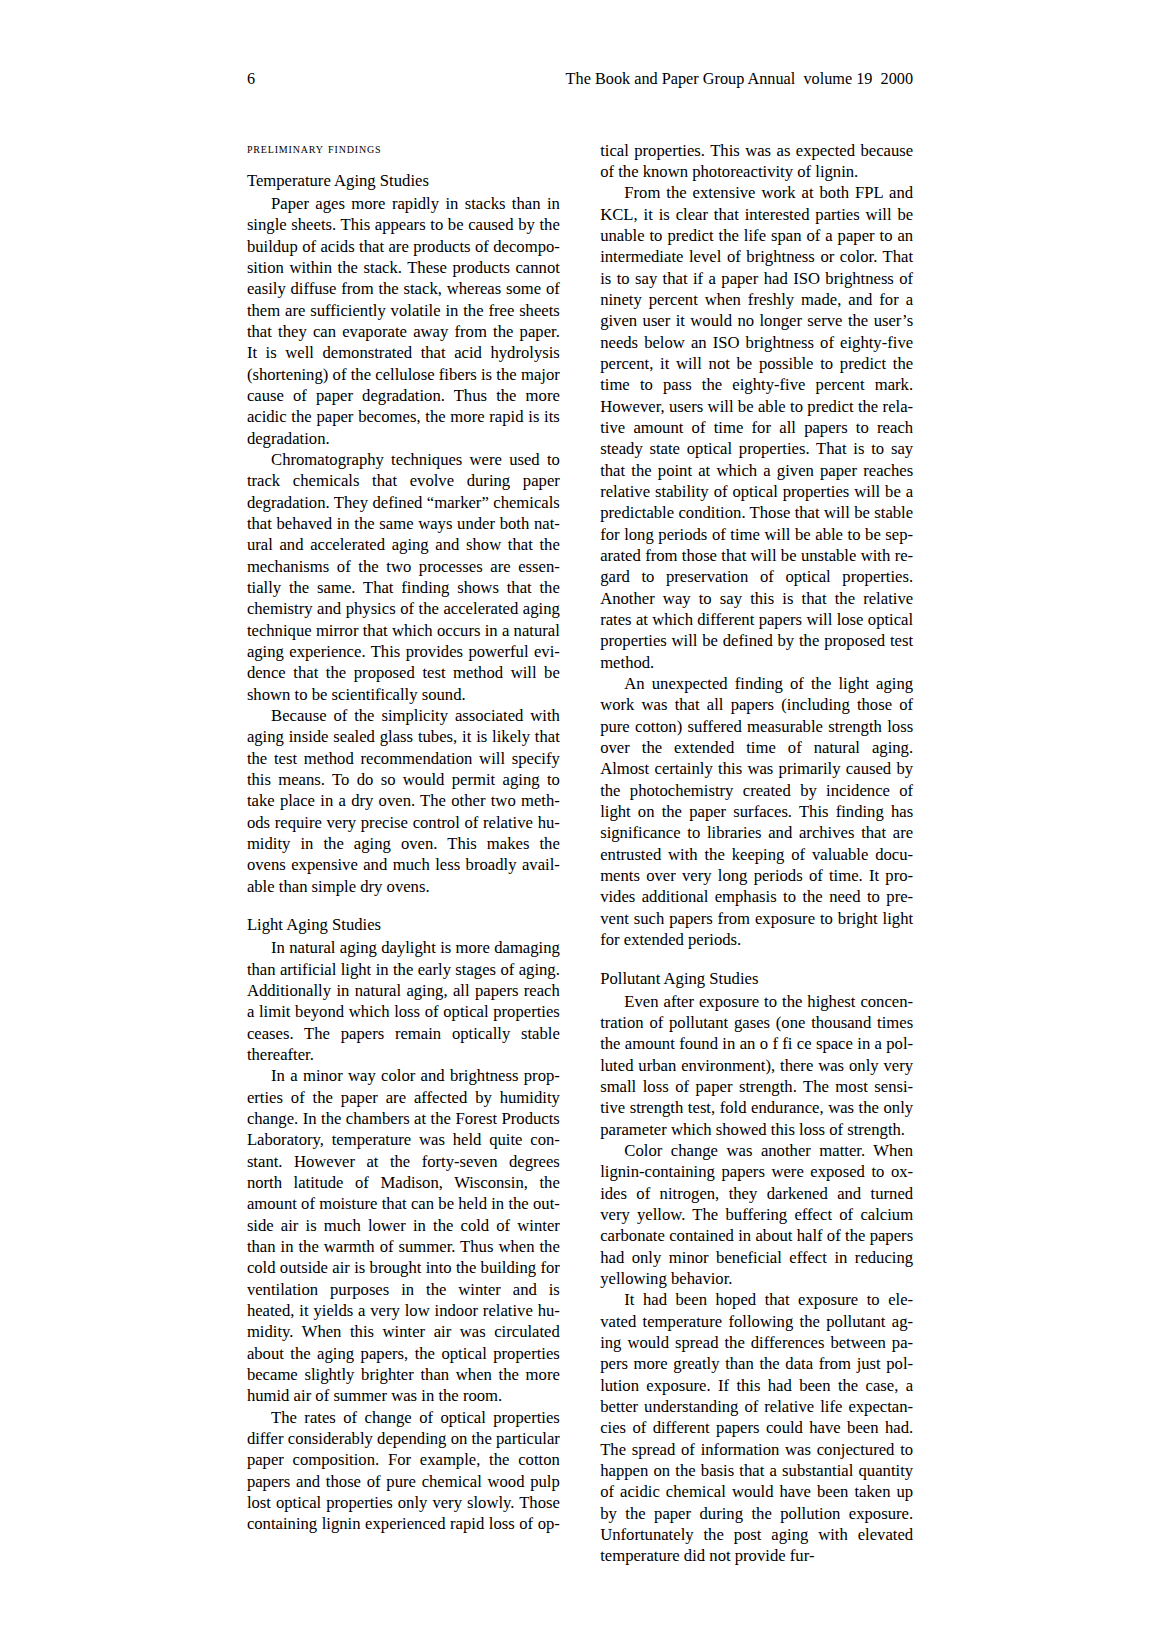6 The Book and Paper Group Annual volume 19 2000
Preliminary Findings
Temperature Aging Studies
Paper ages more rapidly in stacks than in single sheets. This appears to be caused by the buildup of acids that are products of decomposition within the stack. These products cannot easily diffuse from the stack, whereas some of them are sufficiently volatile in the free sheets that they can evaporate away from the paper. It is well demonstrated that acid hydrolysis (shortening) of the cellulose fibers is the major cause of paper degradation. Thus the more acidic the paper becomes, the more rapid is its degradation.
Chromatography techniques were used to track chemicals that evolve during paper degradation. They defined “marker” chemicals that behaved in the same ways under both natural and accelerated aging and show that the mechanisms of the two processes are essentially the same. That finding shows that the chemistry and physics of the accelerated aging technique mirror that which occurs in a natural aging experience. This provides powerful evidence that the proposed test method will be shown to be scientifically sound.
Because of the simplicity associated with aging inside sealed glass tubes, it is likely that the test method recommendation will specify this means. To do so would permit aging to take place in a dry oven. The other two methods require very precise control of relative humidity in the aging oven. This makes the ovens expensive and much less broadly available than simple dry ovens.
Light Aging Studies
In natural aging daylight is more damaging than artificial light in the early stages of aging. Additionally in natural aging, all papers reach a limit beyond which loss of optical properties ceases. The papers remain optically stable thereafter.
In a minor way color and brightness properties of the paper are affected by humidity change. In the chambers at the Forest Products Laboratory, temperature was held quite constant. However at the forty-seven degrees north latitude of Madison, Wisconsin, the amount of moisture that can be held in the outside air is much lower in the cold of winter than in the warmth of summer. Thus when the cold outside air is brought into the building for ventilation purposes in the winter and is heated, it yields a very low indoor relative humidity. When this winter air was circulated about the aging papers, the optical properties became slightly brighter than when the more humid air of summer was in the room.
The rates of change of optical properties differ considerably depending on the particular paper composition. For example, the cotton papers and those of pure chemical wood pulp lost optical properties only very slowly. Those containing lignin experienced rapid loss of optical properties. This was as expected because of the known photoreactivity of lignin.
From the extensive work at both FPL and KCL, it is clear that interested parties will be unable to predict the life span of a paper to an intermediate level of brightness or color. That is to say that if a paper had ISO brightness of ninety percent when freshly made, and for a given user it would no longer serve the user’s needs below an ISO brightness of eighty-five percent, it will not be possible to predict the time to pass the eighty-five percent mark. However, users will be able to predict the relative amount of time for all papers to reach steady state optical properties. That is to say that the point at which a given paper reaches relative stability of optical properties will be a predictable condition. Those that will be stable for long periods of time will be able to be separated from those that will be unstable with regard to preservation of optical properties. Another way to say this is that the relative rates at which different papers will lose optical properties will be defined by the proposed test method.
An unexpected finding of the light aging work was that all papers (including those of pure cotton) suffered measurable strength loss over the extended time of natural aging. Almost certainly this was primarily caused by the photochemistry created by incidence of light on the paper surfaces. This finding has significance to libraries and archives that are entrusted with the keeping of valuable documents over very long periods of time. It provides additional emphasis to the need to prevent such papers from exposure to bright light for extended periods.
Pollutant Aging Studies
Even after exposure to the highest concentration of pollutant gases (one thousand times the amount found in an o f fi ce space in a polluted urban environment), there was only very small loss of paper strength. The most sensitive strength test, fold endurance, was the only parameter which showed this loss of strength.
Color change was another matter. When lignin-containing papers were exposed to oxides of nitrogen, they darkened and turned very yellow. The buffering effect of calcium carbonate contained in about half of the papers had only minor beneficial effect in reducing yellowing behavior.
It had been hoped that exposure to elevated temperature following the pollutant aging would spread the differences between papers more greatly than the data from just pollution exposure. If this had been the case, a better understanding of relative life expectancies of different papers could have been had. The spread of information was conjectured to happen on the basis that a substantial quantity of acidic chemical would have been taken up by the paper during the pollution exposure. Unfortunately the post aging with elevated temperature did not provide fur-